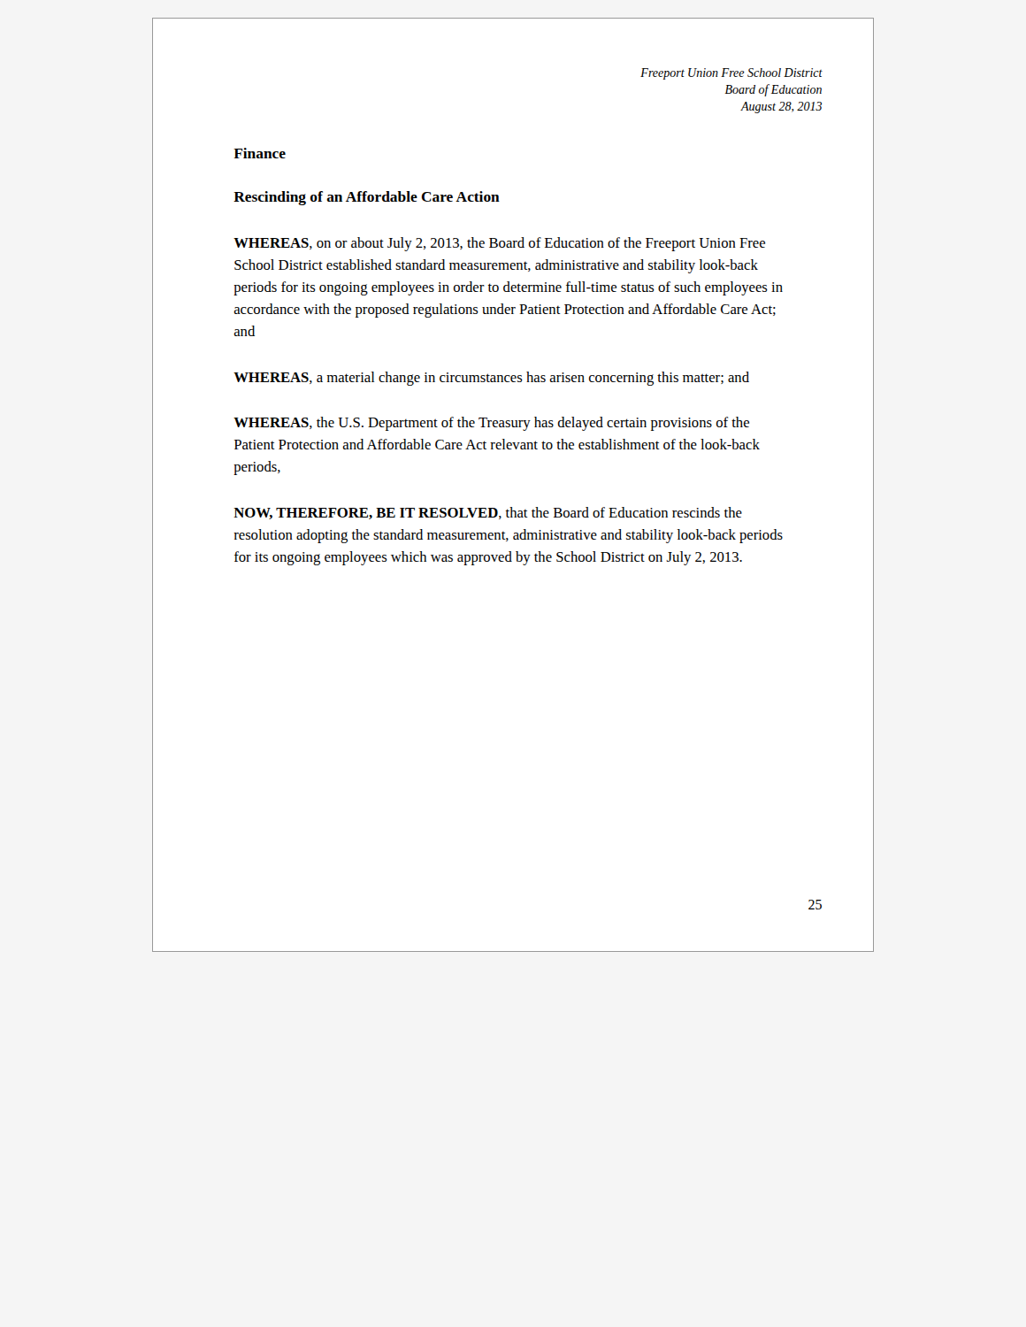Freeport Union Free School District
Board of Education
August 28, 2013
Finance
Rescinding of an Affordable Care Action
WHEREAS, on or about July 2, 2013, the Board of Education of the Freeport Union Free School District established standard measurement, administrative and stability look-back periods for its ongoing employees in order to determine full-time status of such employees in accordance with the proposed regulations under Patient Protection and Affordable Care Act; and
WHEREAS, a material change in circumstances has arisen concerning this matter; and
WHEREAS, the U.S. Department of the Treasury has delayed certain provisions of the Patient Protection and Affordable Care Act relevant to the establishment of the look-back periods,
NOW, THEREFORE, BE IT RESOLVED, that the Board of Education rescinds the resolution adopting the standard measurement, administrative and stability look-back periods for its ongoing employees which was approved by the School District on July 2, 2013.
25